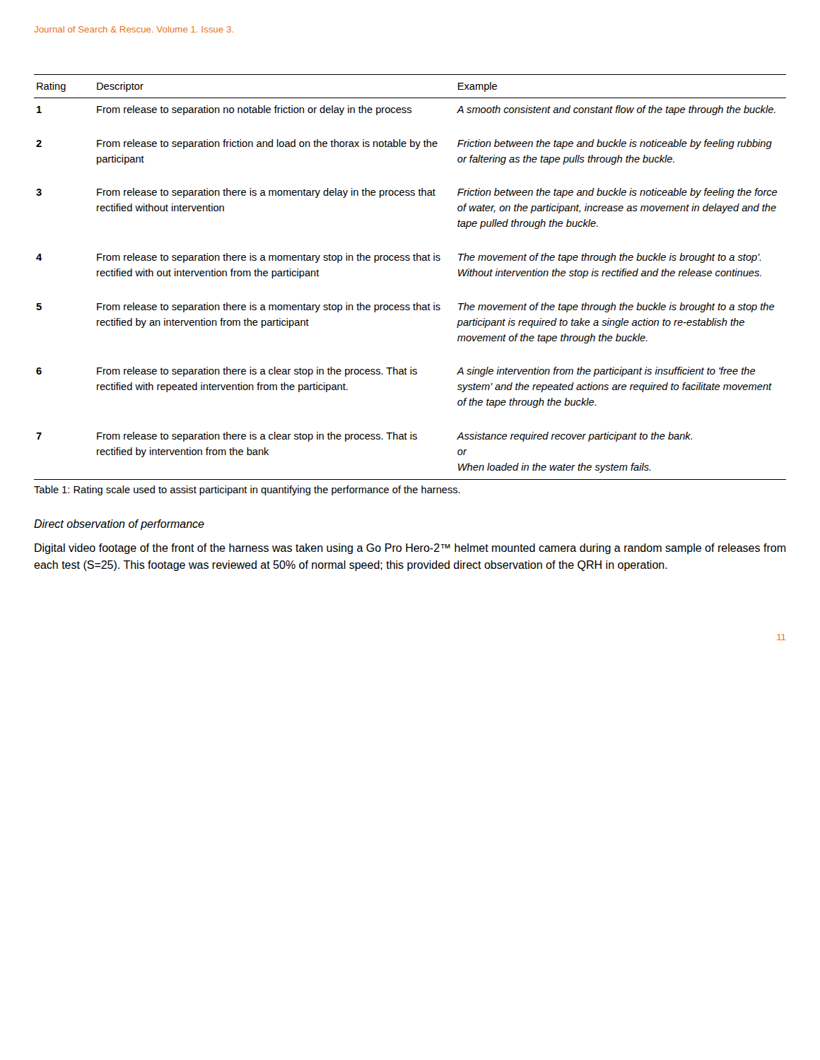Journal of Search & Rescue. Volume 1. Issue 3.
| Rating | Descriptor | Example |
| --- | --- | --- |
| 1 | From release to separation no notable friction or delay in the process | A smooth consistent and constant flow of the tape through the buckle. |
| 2 | From release to separation friction and load on the thorax is notable by the participant | Friction between the tape and buckle is noticeable by feeling rubbing or faltering as the tape pulls through the buckle. |
| 3 | From release to separation there is a momentary delay in the process that rectified without intervention | Friction between the tape and buckle is noticeable by feeling the force of water, on the participant, increase as movement in delayed and the tape pulled through the buckle. |
| 4 | From release to separation there is a momentary stop in the process that is rectified with out intervention from the participant | The movement of the tape through the buckle is brought to a stop'. Without intervention the stop is rectified and the release continues. |
| 5 | From release to separation there is a momentary stop in the process that is rectified by an intervention from the participant | The movement of the tape through the buckle is brought to a stop the participant is required to take a single action to re-establish the movement of the tape through the buckle. |
| 6 | From release to separation there is a clear stop in the process. That is rectified with repeated intervention from the participant. | A single intervention from the participant is insufficient to 'free the system' and the repeated actions are required to facilitate movement of the tape through the buckle. |
| 7 | From release to separation there is a clear stop in the process. That is rectified by intervention from the bank | Assistance required recover participant to the bank. or When loaded in the water the system fails. |
Table 1: Rating scale used to assist participant in quantifying the performance of the harness.
Direct observation of performance
Digital video footage of the front of the harness was taken using a Go Pro Hero-2™ helmet mounted camera during a random sample of releases from each test (S=25). This footage was reviewed at 50% of normal speed; this provided direct observation of the QRH in operation.
11